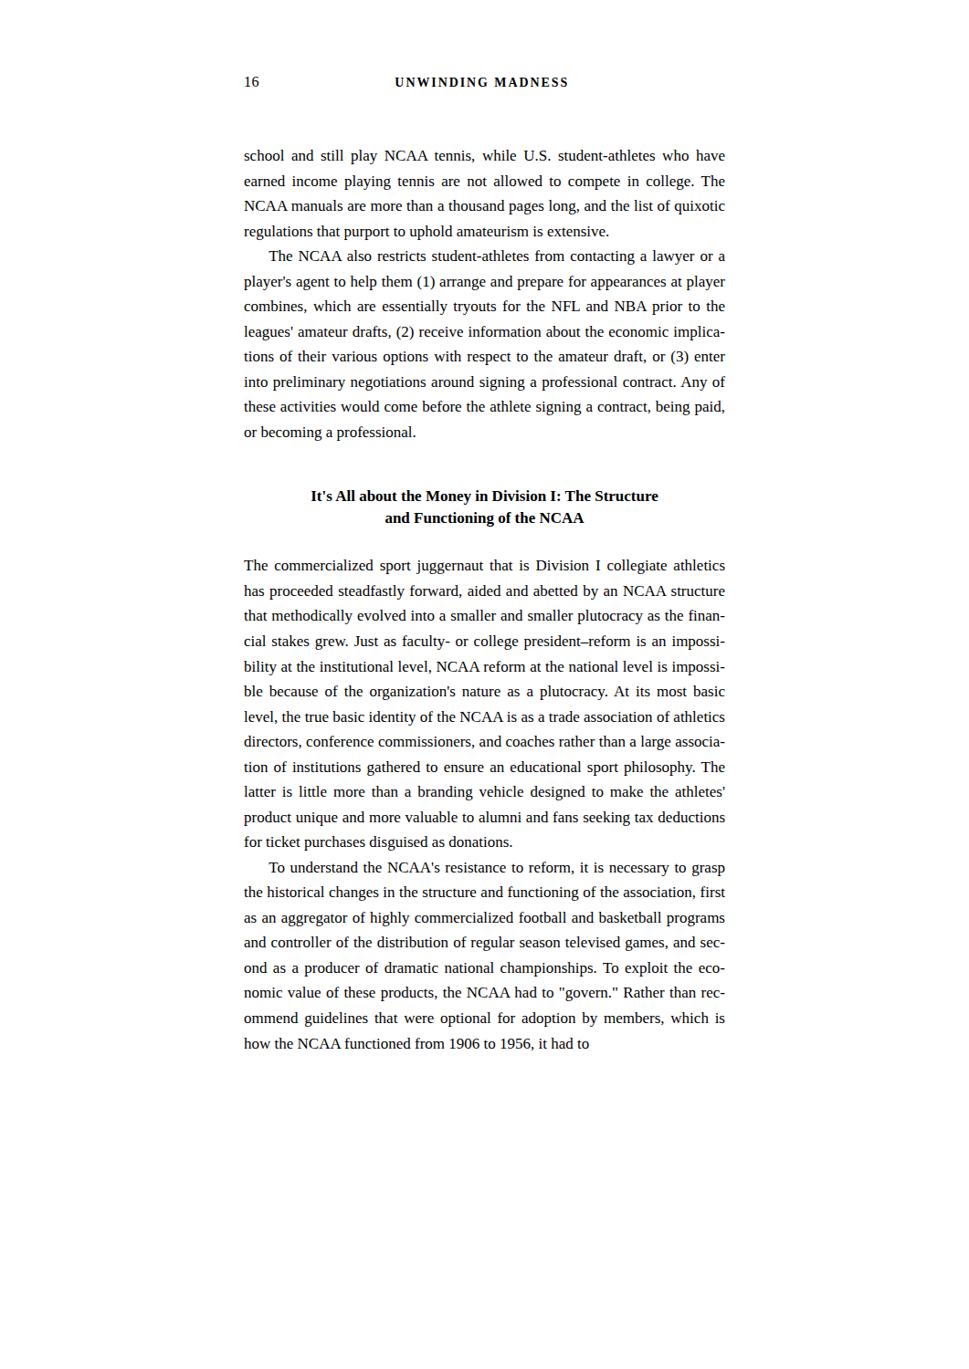16 Unwinding Madness
school and still play NCAA tennis, while U.S. student-athletes who have earned income playing tennis are not allowed to compete in college. The NCAA manuals are more than a thousand pages long, and the list of quixotic regulations that purport to uphold amateurism is extensive.
The NCAA also restricts student-athletes from contacting a lawyer or a player's agent to help them (1) arrange and prepare for appearances at player combines, which are essentially tryouts for the NFL and NBA prior to the leagues' amateur drafts, (2) receive information about the economic implications of their various options with respect to the amateur draft, or (3) enter into preliminary negotiations around signing a professional contract. Any of these activities would come before the athlete signing a contract, being paid, or becoming a professional.
It's All about the Money in Division I: The Structure and Functioning of the NCAA
The commercialized sport juggernaut that is Division I collegiate athletics has proceeded steadfastly forward, aided and abetted by an NCAA structure that methodically evolved into a smaller and smaller plutocracy as the financial stakes grew. Just as faculty- or college president–reform is an impossibility at the institutional level, NCAA reform at the national level is impossible because of the organization's nature as a plutocracy. At its most basic level, the true basic identity of the NCAA is as a trade association of athletics directors, conference commissioners, and coaches rather than a large association of institutions gathered to ensure an educational sport philosophy. The latter is little more than a branding vehicle designed to make the athletes' product unique and more valuable to alumni and fans seeking tax deductions for ticket purchases disguised as donations.
To understand the NCAA's resistance to reform, it is necessary to grasp the historical changes in the structure and functioning of the association, first as an aggregator of highly commercialized football and basketball programs and controller of the distribution of regular season televised games, and second as a producer of dramatic national championships. To exploit the economic value of these products, the NCAA had to "govern." Rather than recommend guidelines that were optional for adoption by members, which is how the NCAA functioned from 1906 to 1956, it had to